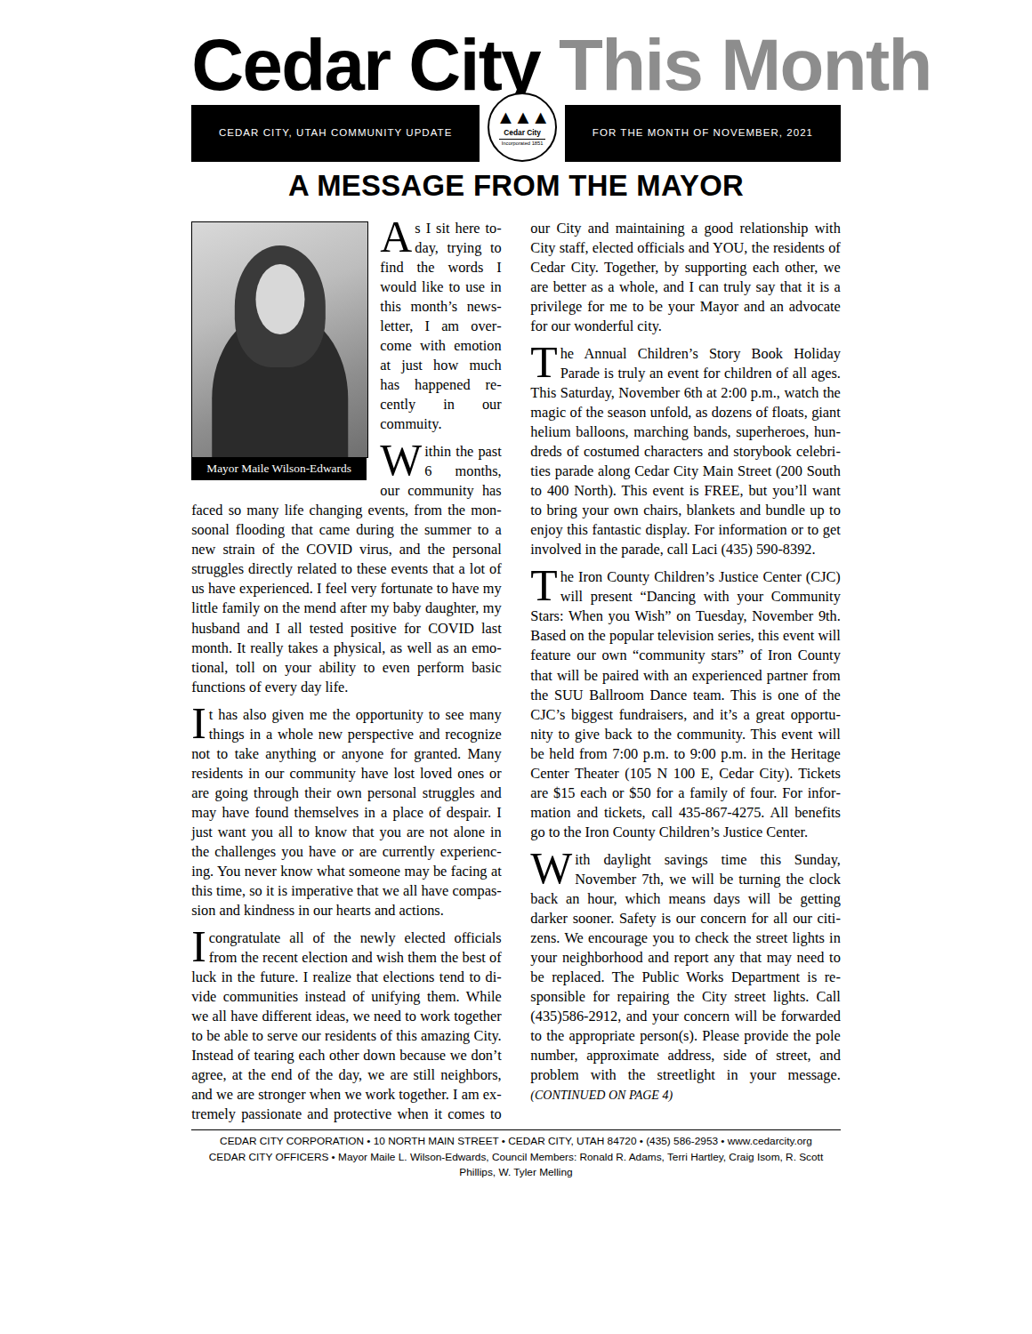Cedar City This Month
CEDAR CITY, UTAH COMMUNITY UPDATE
▲▲▲
Cedar City
Incorporated 1851
FOR THE MONTH OF NOVEMBER, 2021
A MESSAGE FROM THE MAYOR
Mayor Maile Wilson-Edwards
As I sit here today, trying to find the words I would like to use in this month’s newsletter, I am overcome with emotion at just how much has happened recently in our commuity.
Within the past 6 months, our community has faced so many life changing events, from the monsoonal flooding that came during the summer to a new strain of the COVID virus, and the personal struggles directly related to these events that a lot of us have experienced. I feel very fortunate to have my little family on the mend after my baby daughter, my husband and I all tested positive for COVID last month. It really takes a physical, as well as an emotional, toll on your ability to even perform basic functions of every day life.
It has also given me the opportunity to see many things in a whole new perspective and recognize not to take anything or anyone for granted. Many residents in our community have lost loved ones or are going through their own personal struggles and may have found themselves in a place of despair. I just want you all to know that you are not alone in the challenges you have or are currently experiencing. You never know what someone may be facing at this time, so it is imperative that we all have compassion and kindness in our hearts and actions.
I congratulate all of the newly elected officials from the recent election and wish them the best of luck in the future. I realize that elections tend to divide communities instead of unifying them. While we all have different ideas, we need to work together to be able to serve our residents of this amazing City. Instead of tearing each other down because we don’t agree, at the end of the day, we are still neighbors, and we are stronger when we work together. I am extremely passionate and protective when it comes to our City and maintaining a good relationship with City staff, elected officials and YOU, the residents of Cedar City. Together, by supporting each other, we are better as a whole, and I can truly say that it is a privilege for me to be your Mayor and an advocate for our wonderful city.
The Annual Children’s Story Book Holiday Parade is truly an event for children of all ages. This Saturday, November 6th at 2:00 p.m., watch the magic of the season unfold, as dozens of floats, giant helium balloons, marching bands, superheroes, hundreds of costumed characters and storybook celebrities parade along Cedar City Main Street (200 South to 400 North). This event is FREE, but you’ll want to bring your own chairs, blankets and bundle up to enjoy this fantastic display. For information or to get involved in the parade, call Laci (435) 590-8392.
The Iron County Children’s Justice Center (CJC) will present “Dancing with your Community Stars: When you Wish” on Tuesday, November 9th. Based on the popular television series, this event will feature our own “community stars” of Iron County that will be paired with an experienced partner from the SUU Ballroom Dance team. This is one of the CJC’s biggest fundraisers, and it’s a great opportunity to give back to the community. This event will be held from 7:00 p.m. to 9:00 p.m. in the Heritage Center Theater (105 N 100 E, Cedar City). Tickets are $15 each or $50 for a family of four. For information and tickets, call 435-867-4275. All benefits go to the Iron County Children’s Justice Center.
With daylight savings time this Sunday, November 7th, we will be turning the clock back an hour, which means days will be getting darker sooner. Safety is our concern for all our citizens. We encourage you to check the street lights in your neighborhood and report any that may need to be replaced. The Public Works Department is responsible for repairing the City street lights. Call (435)586-2912, and your concern will be forwarded to the appropriate person(s). Please provide the pole number, approximate address, side of street, and problem with the streetlight in your message. (CONTINUED ON PAGE 4)
CEDAR CITY CORPORATION • 10 NORTH MAIN STREET • CEDAR CITY, UTAH 84720 • (435) 586-2953 • www.cedarcity.org
CEDAR CITY OFFICERS • Mayor Maile L. Wilson-Edwards, Council Members: Ronald R. Adams, Terri Hartley, Craig Isom, R. Scott Phillips, W. Tyler Melling